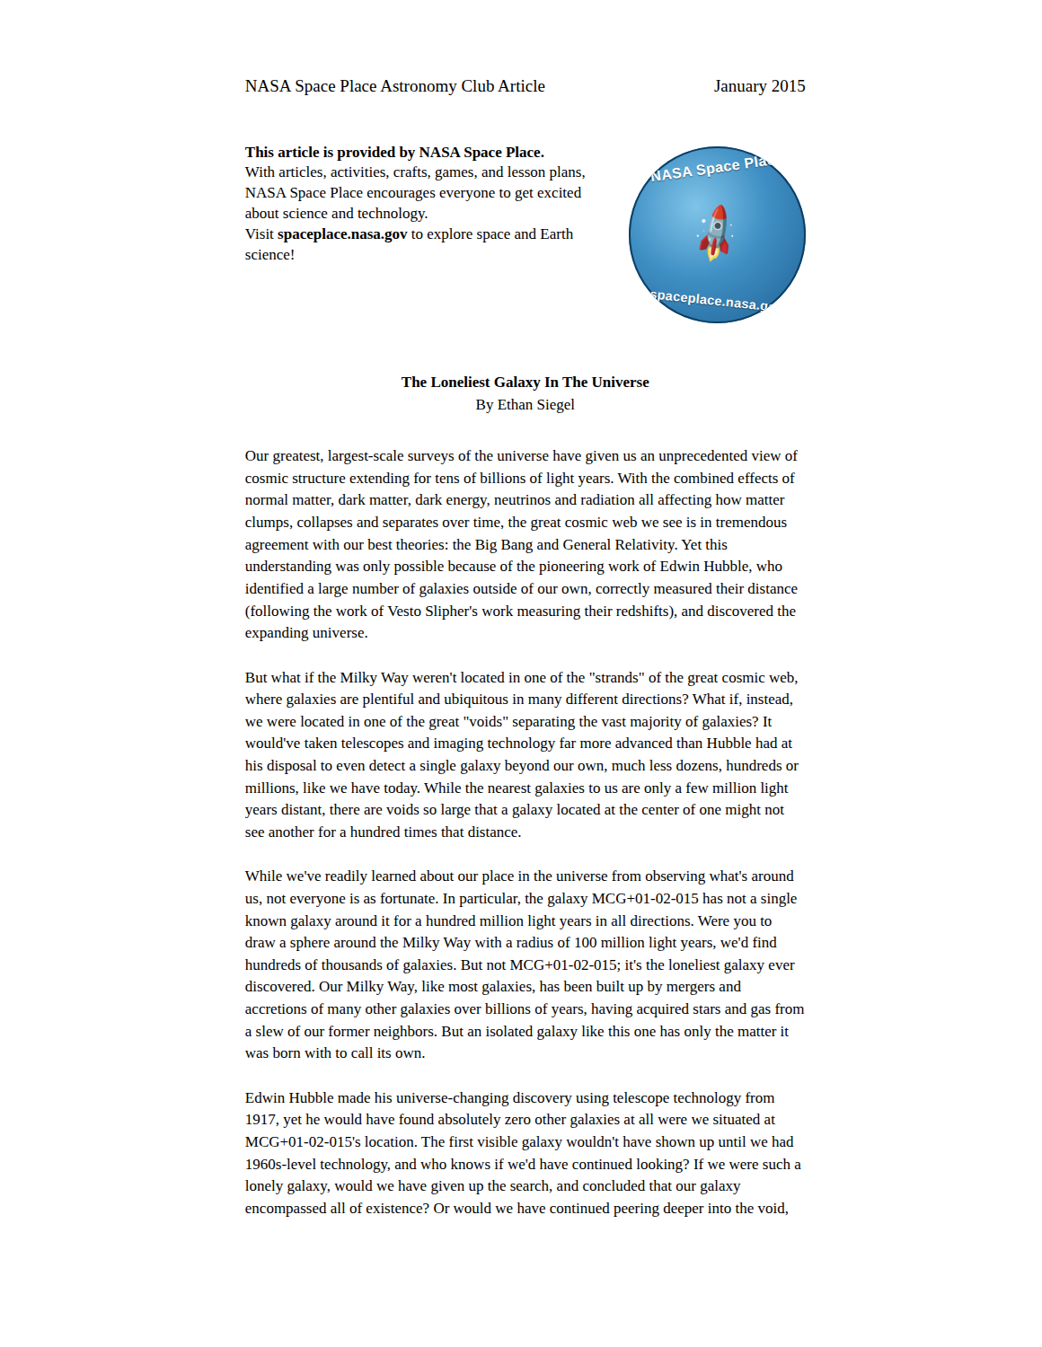NASA Space Place Astronomy Club Article January 2015
This article is provided by NASA Space Place.
With articles, activities, crafts, games, and lesson plans, NASA Space Place encourages everyone to get excited about science and technology.
Visit spaceplace.nasa.gov to explore space and Earth science!
NASA Space Place
🚀
spaceplace.nasa.gov
The Loneliest Galaxy In The Universe
By Ethan Siegel
Our greatest, largest-scale surveys of the universe have given us an unprecedented view of cosmic structure extending for tens of billions of light years. With the combined effects of normal matter, dark matter, dark energy, neutrinos and radiation all affecting how matter clumps, collapses and separates over time, the great cosmic web we see is in tremendous agreement with our best theories: the Big Bang and General Relativity. Yet this understanding was only possible because of the pioneering work of Edwin Hubble, who identified a large number of galaxies outside of our own, correctly measured their distance (following the work of Vesto Slipher's work measuring their redshifts), and discovered the expanding universe.
But what if the Milky Way weren't located in one of the "strands" of the great cosmic web, where galaxies are plentiful and ubiquitous in many different directions? What if, instead, we were located in one of the great "voids" separating the vast majority of galaxies? It would've taken telescopes and imaging technology far more advanced than Hubble had at his disposal to even detect a single galaxy beyond our own, much less dozens, hundreds or millions, like we have today. While the nearest galaxies to us are only a few million light years distant, there are voids so large that a galaxy located at the center of one might not see another for a hundred times that distance.
While we've readily learned about our place in the universe from observing what's around us, not everyone is as fortunate. In particular, the galaxy MCG+01-02-015 has not a single known galaxy around it for a hundred million light years in all directions. Were you to draw a sphere around the Milky Way with a radius of 100 million light years, we'd find hundreds of thousands of galaxies. But not MCG+01-02-015; it's the loneliest galaxy ever discovered. Our Milky Way, like most galaxies, has been built up by mergers and accretions of many other galaxies over billions of years, having acquired stars and gas from a slew of our former neighbors. But an isolated galaxy like this one has only the matter it was born with to call its own.
Edwin Hubble made his universe-changing discovery using telescope technology from 1917, yet he would have found absolutely zero other galaxies at all were we situated at MCG+01-02-015's location. The first visible galaxy wouldn't have shown up until we had 1960s-level technology, and who knows if we'd have continued looking? If we were such a lonely galaxy, would we have given up the search, and concluded that our galaxy encompassed all of existence? Or would we have continued peering deeper into the void,